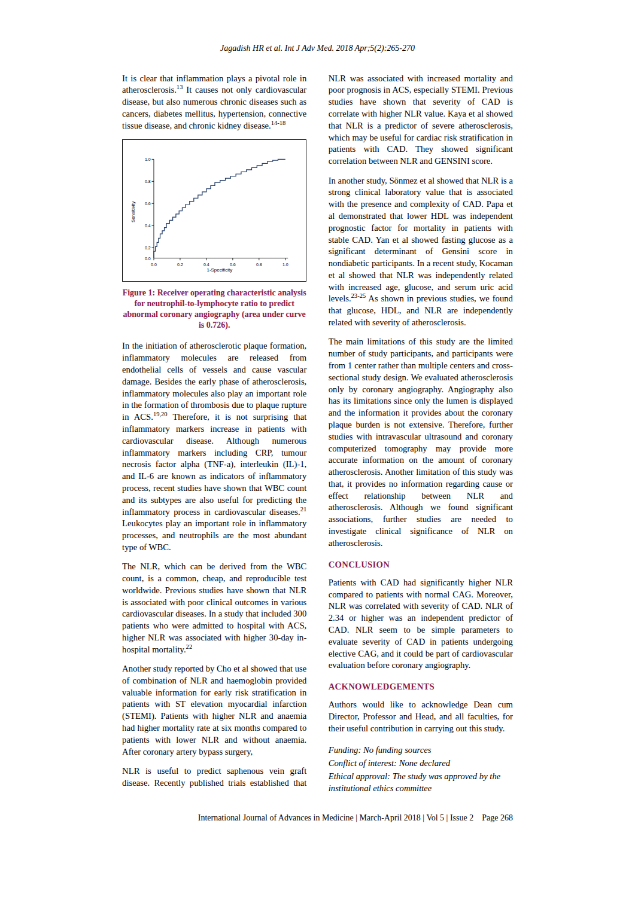Jagadish HR et al. Int J Adv Med. 2018 Apr;5(2):265-270
It is clear that inflammation plays a pivotal role in atherosclerosis.13 It causes not only cardiovascular disease, but also numerous chronic diseases such as cancers, diabetes mellitus, hypertension, connective tissue disease, and chronic kidney disease.14-18
Sensitivity 1-Specificity 1.0 0.8 0.6 0.4 0.2 0.0 0.0 0.2 0.4 0.6 0.8 1.0
Figure 1: Receiver operating characteristic analysis for neutrophil-to-lymphocyte ratio to predict abnormal coronary angiography (area under curve is 0.726).
In the initiation of atherosclerotic plaque formation, inflammatory molecules are released from endothelial cells of vessels and cause vascular damage. Besides the early phase of atherosclerosis, inflammatory molecules also play an important role in the formation of thrombosis due to plaque rupture in ACS.19,20 Therefore, it is not surprising that inflammatory markers increase in patients with cardiovascular disease. Although numerous inflammatory markers including CRP, tumour necrosis factor alpha (TNF-a), interleukin (IL)-1, and IL-6 are known as indicators of inflammatory process, recent studies have shown that WBC count and its subtypes are also useful for predicting the inflammatory process in cardiovascular diseases.21 Leukocytes play an important role in inflammatory processes, and neutrophils are the most abundant type of WBC.
The NLR, which can be derived from the WBC count, is a common, cheap, and reproducible test worldwide. Previous studies have shown that NLR is associated with poor clinical outcomes in various cardiovascular diseases. In a study that included 300 patients who were admitted to hospital with ACS, higher NLR was associated with higher 30-day in-hospital mortality.22
Another study reported by Cho et al showed that use of combination of NLR and haemoglobin provided valuable information for early risk stratification in patients with ST elevation myocardial infarction (STEMI). Patients with higher NLR and anaemia had higher mortality rate at six months compared to patients with lower NLR and without anaemia. After coronary artery bypass surgery,
NLR is useful to predict saphenous vein graft disease. Recently published trials established that NLR was associated with increased mortality and poor prognosis in ACS, especially STEMI. Previous studies have shown that severity of CAD is correlate with higher NLR value. Kaya et al showed that NLR is a predictor of severe atherosclerosis, which may be useful for cardiac risk stratification in patients with CAD. They showed significant correlation between NLR and GENSINI score.
In another study, Sönmez et al showed that NLR is a strong clinical laboratory value that is associated with the presence and complexity of CAD. Papa et al demonstrated that lower HDL was independent prognostic factor for mortality in patients with stable CAD. Yan et al showed fasting glucose as a significant determinant of Gensini score in nondiabetic participants. In a recent study, Kocaman et al showed that NLR was independently related with increased age, glucose, and serum uric acid levels.23-25 As shown in previous studies, we found that glucose, HDL, and NLR are independently related with severity of atherosclerosis.
The main limitations of this study are the limited number of study participants, and participants were from 1 center rather than multiple centers and cross-sectional study design. We evaluated atherosclerosis only by coronary angiography. Angiography also has its limitations since only the lumen is displayed and the information it provides about the coronary plaque burden is not extensive. Therefore, further studies with intravascular ultrasound and coronary computerized tomography may provide more accurate information on the amount of coronary atherosclerosis. Another limitation of this study was that, it provides no information regarding cause or effect relationship between NLR and atherosclerosis. Although we found significant associations, further studies are needed to investigate clinical significance of NLR on atherosclerosis.
Conclusion
Patients with CAD had significantly higher NLR compared to patients with normal CAG. Moreover, NLR was correlated with severity of CAD. NLR of 2.34 or higher was an independent predictor of CAD. NLR seem to be simple parameters to evaluate severity of CAD in patients undergoing elective CAG, and it could be part of cardiovascular evaluation before coronary angiography.
Acknowledgements
Authors would like to acknowledge Dean cum Director, Professor and Head, and all faculties, for their useful contribution in carrying out this study.
Funding: No funding sources
Conflict of interest: None declared
Ethical approval: The study was approved by the institutional ethics committee
International Journal of Advances in Medicine | March-April 2018 | Vol 5 | Issue 2 Page 268